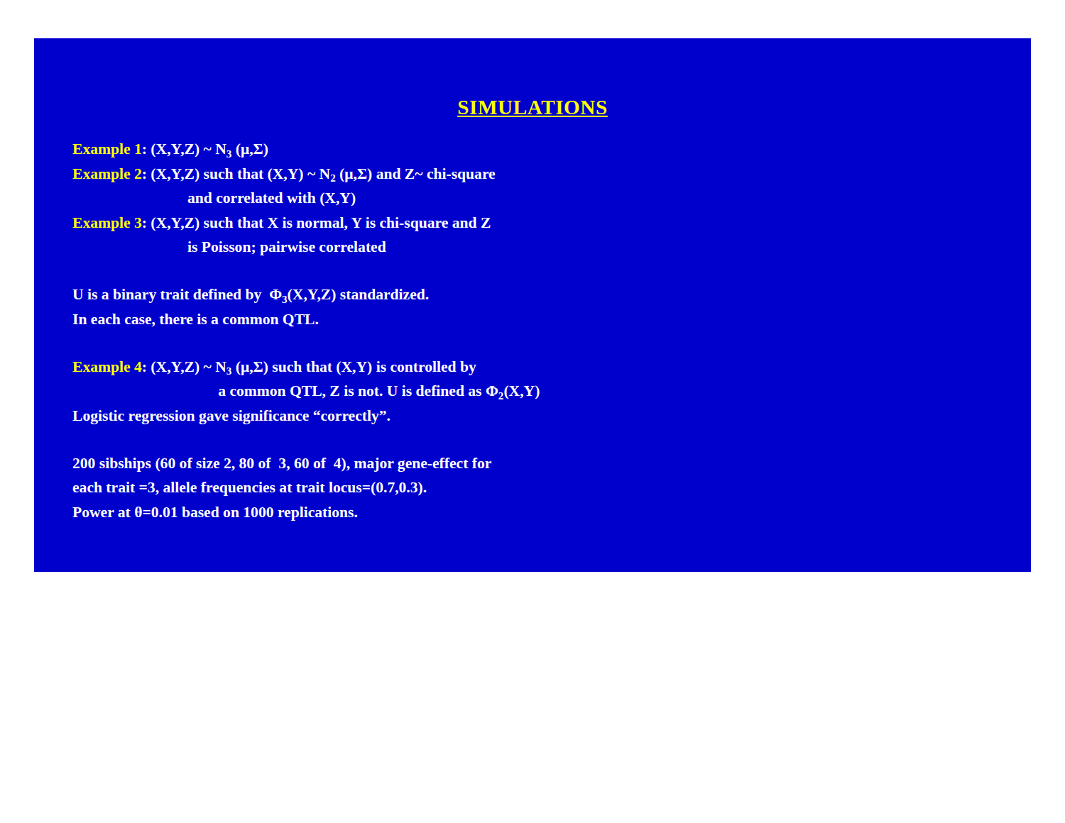SIMULATIONS
Example 1: (X,Y,Z) ~ N3 (μ,Σ)
Example 2: (X,Y,Z) such that (X,Y) ~ N2 (μ,Σ) and Z~ chi-square
and correlated with (X,Y)
Example 3: (X,Y,Z) such that X is normal, Y is chi-square and Z
is Poisson; pairwise correlated
U is a binary trait defined by Φ3(X,Y,Z) standardized.
In each case, there is a common QTL.
Example 4: (X,Y,Z) ~ N3 (μ,Σ) such that (X,Y) is controlled by
a common QTL, Z is not. U is defined as Φ2(X,Y)
Logistic regression gave significance “correctly”.
200 sibships (60 of size 2, 80 of 3, 60 of 4), major gene-effect for
each trait =3, allele frequencies at trait locus=(0.7,0.3).
Power at θ=0.01 based on 1000 replications.